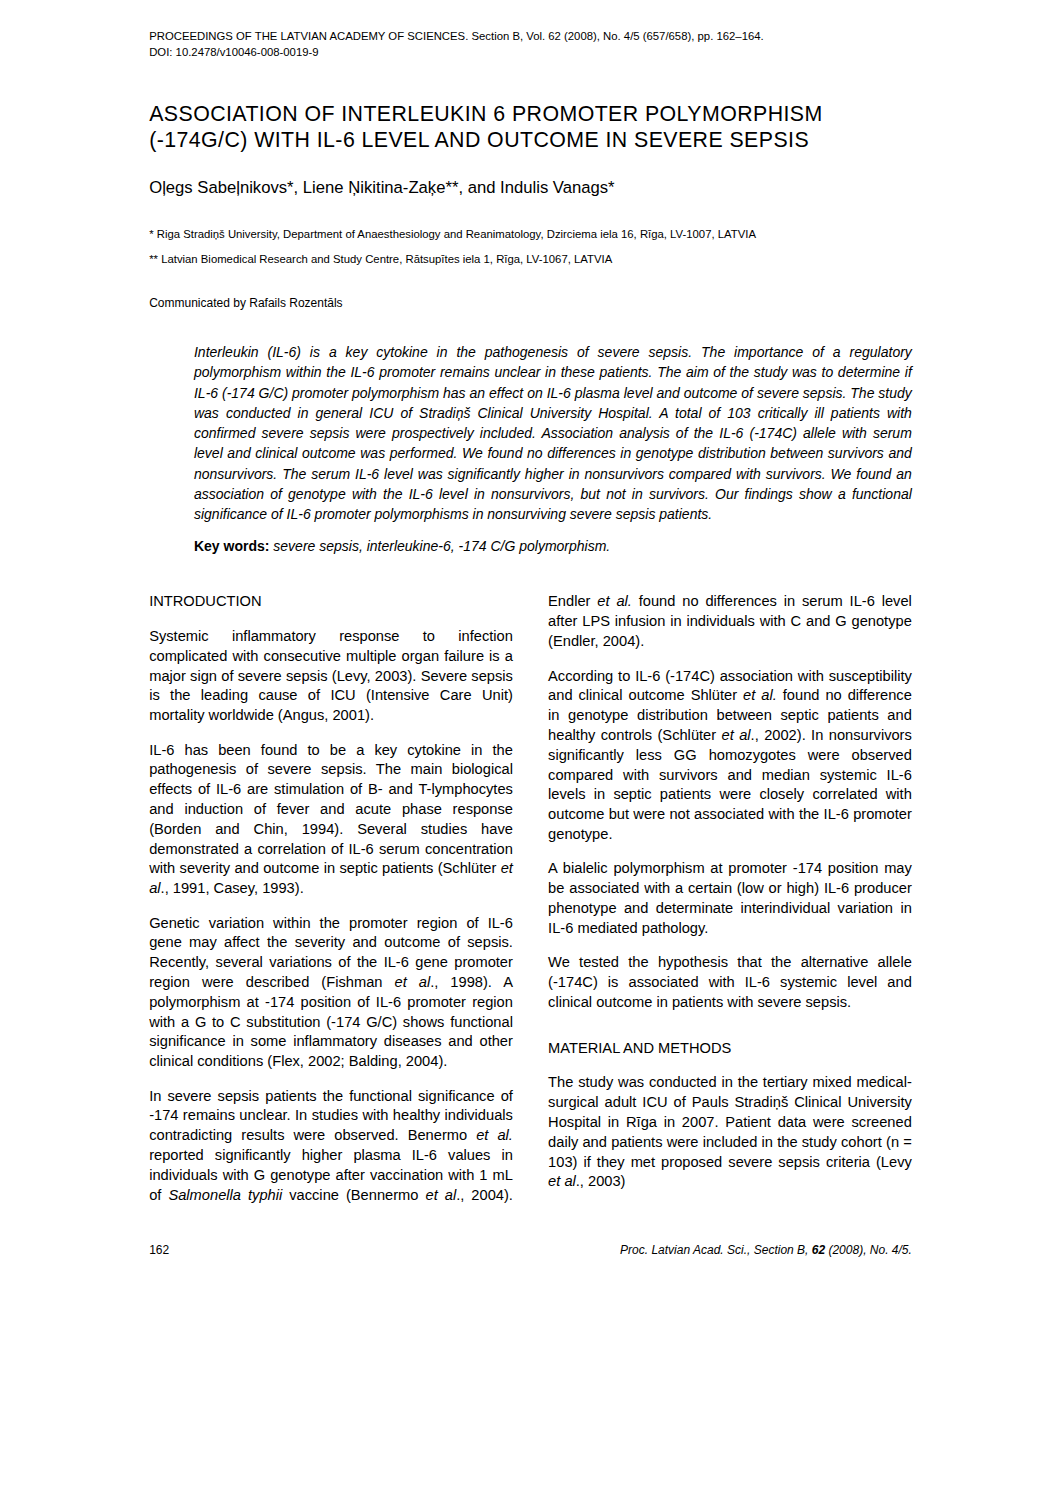PROCEEDINGS OF THE LATVIAN ACADEMY OF SCIENCES. Section B, Vol. 62 (2008), No. 4/5 (657/658), pp. 162–164.
DOI: 10.2478/v10046-008-0019-9
ASSOCIATION OF INTERLEUKIN 6 PROMOTER POLYMORPHISM (-174G/C) WITH IL-6 LEVEL AND OUTCOME IN SEVERE SEPSIS
Oļegs Sabeļnikovs*, Liene Ņikitina-Zaķe**, and Indulis Vanags*
* Riga Stradiņš University, Department of Anaesthesiology and Reanimatology, Dzirciema iela 16, Rīga, LV-1007, LATVIA
** Latvian Biomedical Research and Study Centre, Rātsupītes iela 1, Rīga, LV-1067, LATVIA
Communicated by Rafails Rozentāls
Interleukin (IL-6) is a key cytokine in the pathogenesis of severe sepsis. The importance of a regulatory polymorphism within the IL-6 promoter remains unclear in these patients. The aim of the study was to determine if IL-6 (-174 G/C) promoter polymorphism has an effect on IL-6 plasma level and outcome of severe sepsis. The study was conducted in general ICU of Stradiņš Clinical University Hospital. A total of 103 critically ill patients with confirmed severe sepsis were prospectively included. Association analysis of the IL-6 (-174C) allele with serum level and clinical outcome was performed. We found no differences in genotype distribution between survivors and nonsurvivors. The serum IL-6 level was significantly higher in nonsurvivors compared with survivors. We found an association of genotype with the IL-6 level in nonsurvivors, but not in survivors. Our findings show a functional significance of IL-6 promoter polymorphisms in nonsurviving severe sepsis patients.
Key words: severe sepsis, interleukine-6, -174 C/G polymorphism.
INTRODUCTION
Systemic inflammatory response to infection complicated with consecutive multiple organ failure is a major sign of severe sepsis (Levy, 2003). Severe sepsis is the leading cause of ICU (Intensive Care Unit) mortality worldwide (Angus, 2001).
IL-6 has been found to be a key cytokine in the pathogenesis of severe sepsis. The main biological effects of IL-6 are stimulation of B- and T-lymphocytes and induction of fever and acute phase response (Borden and Chin, 1994). Several studies have demonstrated a correlation of IL-6 serum concentration with severity and outcome in septic patients (Schlüter et al., 1991, Casey, 1993).
Genetic variation within the promoter region of IL-6 gene may affect the severity and outcome of sepsis. Recently, several variations of the IL-6 gene promoter region were described (Fishman et al., 1998). A polymorphism at -174 position of IL-6 promoter region with a G to C substitution (-174 G/C) shows functional significance in some inflammatory diseases and other clinical conditions (Flex, 2002; Balding, 2004).
In severe sepsis patients the functional significance of -174 remains unclear. In studies with healthy individuals contradicting results were observed. Benermo et al. reported significantly higher plasma IL-6 values in individuals with G genotype after vaccination with 1 mL of Salmonella typhii vaccine (Bennermo et al., 2004). Endler et al. found no differences in serum IL-6 level after LPS infusion in individuals with C and G genotype (Endler, 2004).
According to IL-6 (-174C) association with susceptibility and clinical outcome Shlüter et al. found no difference in genotype distribution between septic patients and healthy controls (Schlüter et al., 2002). In nonsurvivors significantly less GG homozygotes were observed compared with survivors and median systemic IL-6 levels in septic patients were closely correlated with outcome but were not associated with the IL-6 promoter genotype.
A bialelic polymorphism at promoter -174 position may be associated with a certain (low or high) IL-6 producer phenotype and determinate interindividual variation in IL-6 mediated pathology.
We tested the hypothesis that the alternative allele (-174C) is associated with IL-6 systemic level and clinical outcome in patients with severe sepsis.
MATERIAL AND METHODS
The study was conducted in the tertiary mixed medical-surgical adult ICU of Pauls Stradiņš Clinical University Hospital in Rīga in 2007. Patient data were screened daily and patients were included in the study cohort (n = 103) if they met proposed severe sepsis criteria (Levy et al., 2003)
162 Proc. Latvian Acad. Sci., Section B, 62 (2008), No. 4/5.